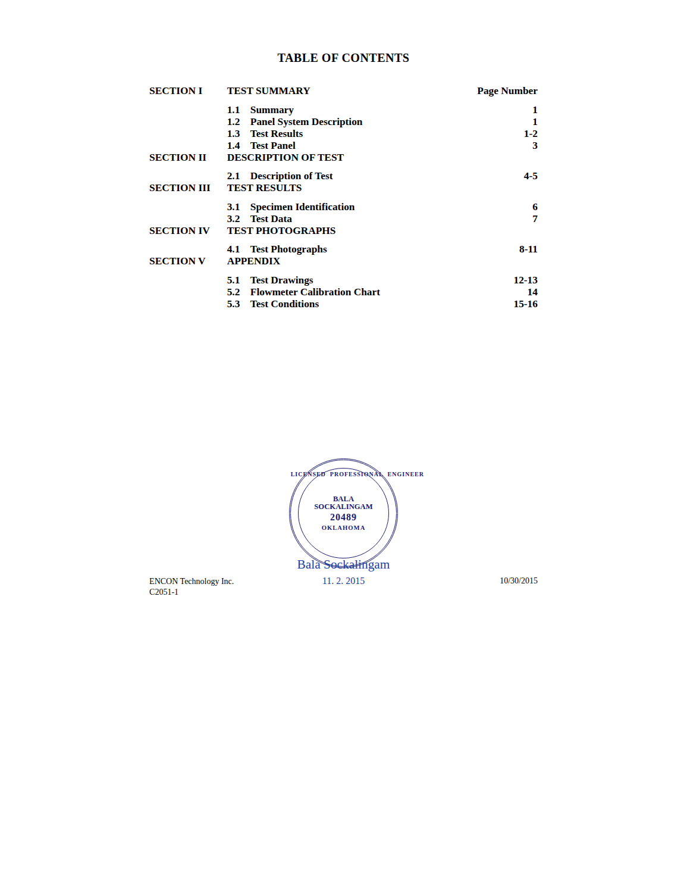TABLE OF CONTENTS
| SECTION I | TEST SUMMARY | Page Number |
| | 1.1 | Summary | 1 |
| | 1.2 | Panel System Description | 1 |
| | 1.3 | Test Results | 1-2 |
| | 1.4 | Test Panel | 3 |
| SECTION II | DESCRIPTION OF TEST | |
| | 2.1 | Description of Test | 4-5 |
| SECTION III | TEST RESULTS | |
| | 3.1 | Specimen Identification | 6 |
| | 3.2 | Test Data | 7 |
| SECTION IV | TEST PHOTOGRAPHS | |
| | 4.1 | Test Photographs | 8-11 |
| SECTION V | APPENDIX | |
| | 5.1 | Test Drawings | 12-13 |
| | 5.2 | Flowmeter Calibration Chart | 14 |
| | 5.3 | Test Conditions | 15-16 |
LICENSED PROFESSIONAL ENGINEER
BALA
SOCKALINGAM
20489
OKLAHOMA
Bala Sockalingam
11. 2. 2015
ENCON Technology Inc.
C2051-1
10/30/2015